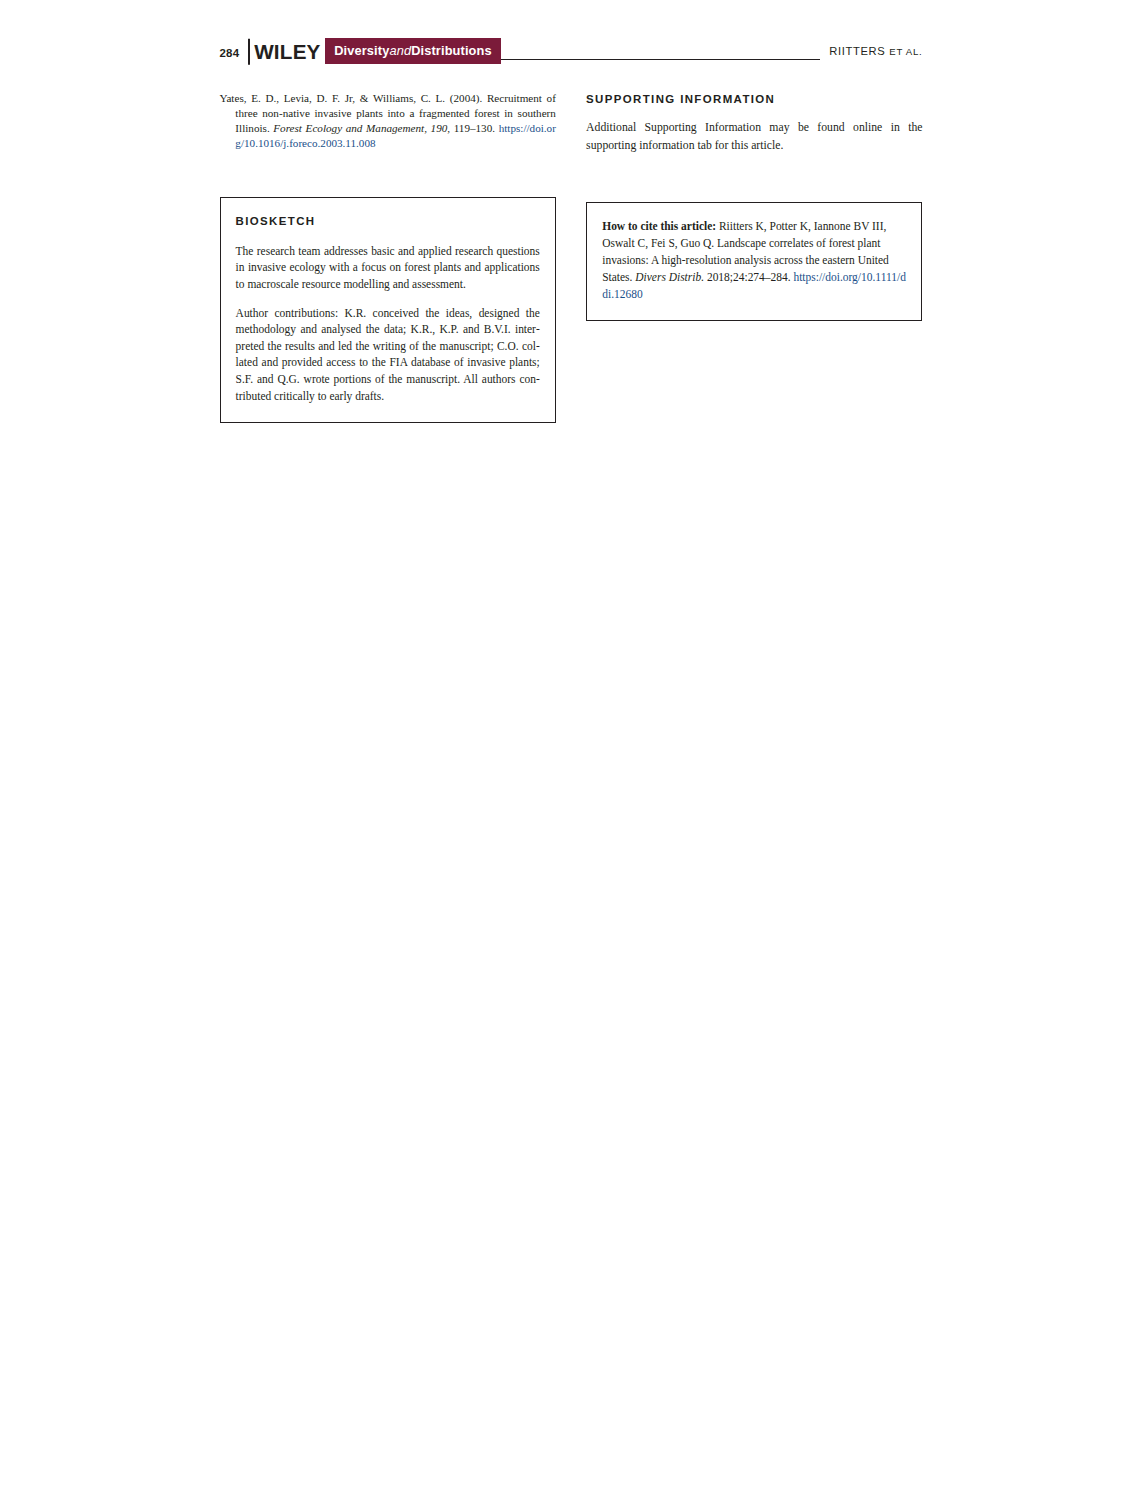284
WILEY
Diversity and Distributions
RIITTERS ET AL.
Yates, E. D., Levia, D. F. Jr, & Williams, C. L. (2004). Recruitment of three non-native invasive plants into a fragmented forest in southern Illinois. Forest Ecology and Management, 190, 119–130. https://doi.org/10.1016/j.foreco.2003.11.008
Biosketch
The research team addresses basic and applied research questions in invasive ecology with a focus on forest plants and applications to macroscale resource modelling and assessment.
Author contributions: K.R. conceived the ideas, designed the methodology and analysed the data; K.R., K.P. and B.V.I. interpreted the results and led the writing of the manuscript; C.O. collated and provided access to the FIA database of invasive plants; S.F. and Q.G. wrote portions of the manuscript. All authors contributed critically to early drafts.
Supporting Information
Additional Supporting Information may be found online in the supporting information tab for this article.
How to cite this article: Riitters K, Potter K, Iannone BV III, Oswalt C, Fei S, Guo Q. Landscape correlates of forest plant invasions: A high-resolution analysis across the eastern United States. Divers Distrib. 2018;24:274–284. https://doi.org/10.1111/ddi.12680